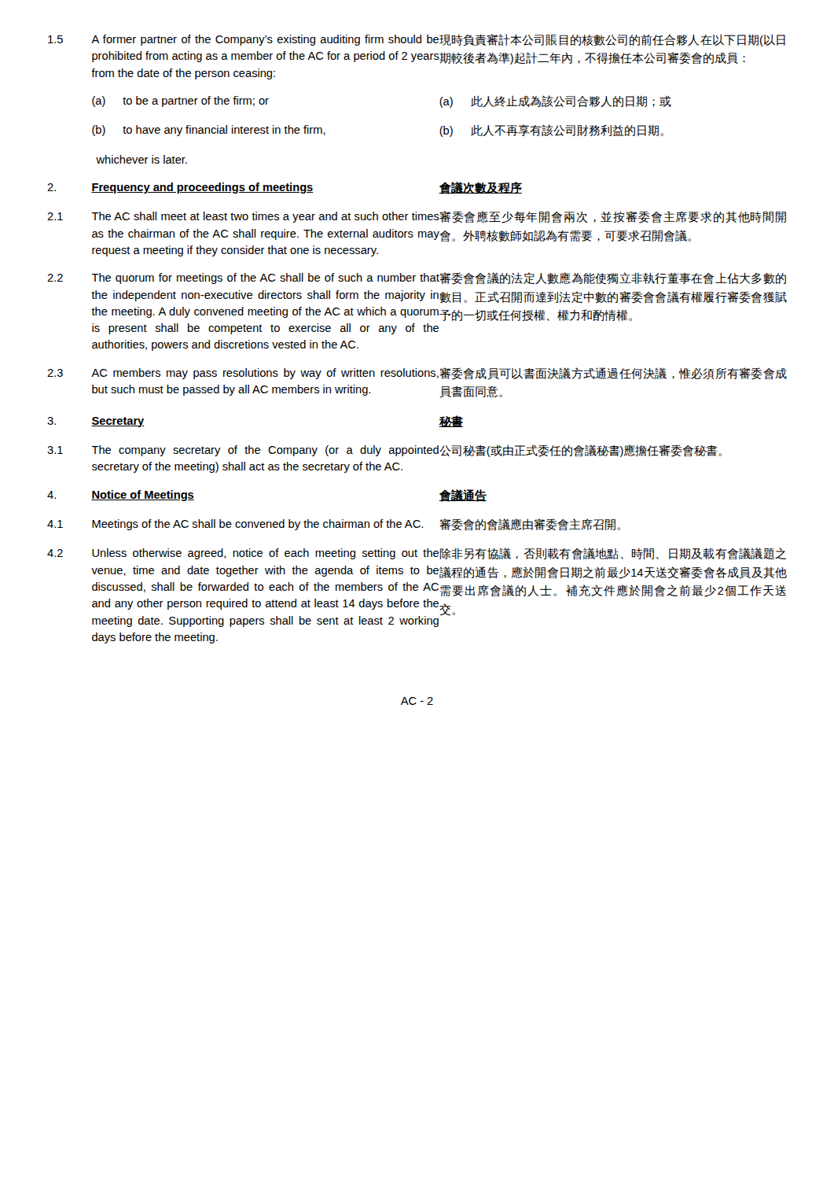| 1.5 | A former partner of the Company’s existing auditing firm should be prohibited from acting as a member of the AC for a period of 2 years from the date of the person ceasing: | 現時負責審計本公司賬目的核數公司的前任合夥人在以下日期(以日期較後者為準)起計二年內，不得擔任本公司審委會的成員： |
| | / (a) / to be a partner of the firm; or / | / (a) / 此人終止成為該公司合夥人的日期；或 / |
| | / (b) / to have any financial interest in the firm, / | / (b) / 此人不再享有該公司財務利益的日期。 / |
whichever is later.
| 2. | Frequency and proceedings of meetings | 會議次數及程序 |
| 2.1 | The AC shall meet at least two times a year and at such other times as the chairman of the AC shall require. The external auditors may request a meeting if they consider that one is necessary. | 審委會應至少每年開會兩次，並按審委會主席要求的其他時間開會。外聘核數師如認為有需要，可要求召開會議。 |
| 2.2 | The quorum for meetings of the AC shall be of such a number that the independent non-executive directors shall form the majority in the meeting. A duly convened meeting of the AC at which a quorum is present shall be competent to exercise all or any of the authorities, powers and discretions vested in the AC. | 審委會會議的法定人數應為能使獨立非執行董事在會上佔大多數的數目。正式召開而達到法定中數的審委會會議有權履行審委會獲賦予的一切或任何授權、權力和酌情權。 |
| 2.3 | AC members may pass resolutions by way of written resolutions, but such must be passed by all AC members in writing. | 審委會成員可以書面決議方式通過任何決議，惟必須所有審委會成員書面同意。 |
| 3. | Secretary | 秘書 |
| 3.1 | The company secretary of the Company (or a duly appointed secretary of the meeting) shall act as the secretary of the AC. | 公司秘書(或由正式委任的會議秘書)應擔任審委會秘書。 |
| 4. | Notice of Meetings | 會議通告 |
| 4.1 | Meetings of the AC shall be convened by the chairman of the AC. | 審委會的會議應由審委會主席召開。 |
| 4.2 | Unless otherwise agreed, notice of each meeting setting out the venue, time and date together with the agenda of items to be discussed, shall be forwarded to each of the members of the AC and any other person required to attend at least 14 days before the meeting date. Supporting papers shall be sent at least 2 working days before the meeting. | 除非另有協議，否則載有會議地點、時間、日期及載有會議議題之議程的通告，應於開會日期之前最少14天送交審委會各成員及其他需要出席會議的人士。補充文件應於開會之前最少2個工作天送交。 |
AC - 2